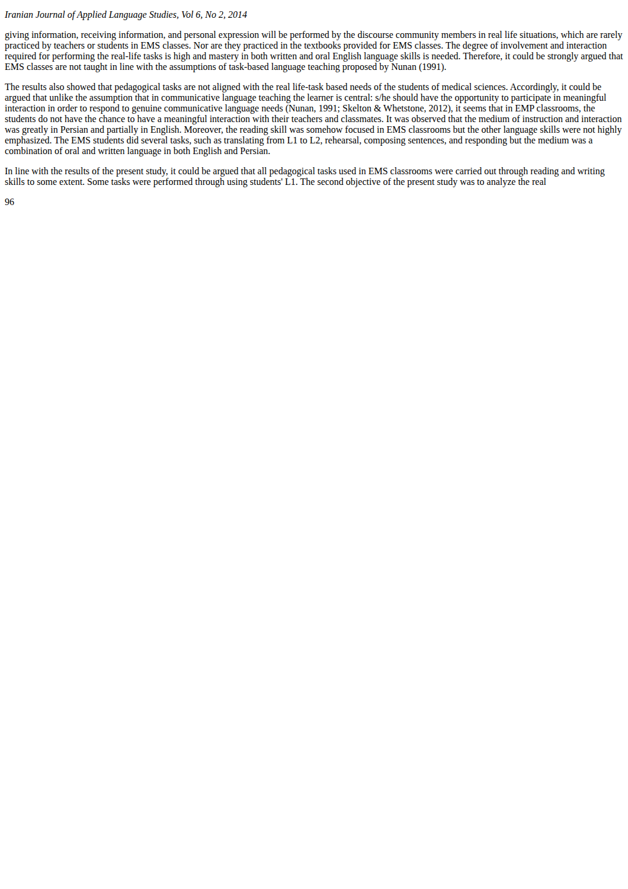Iranian Journal of Applied Language Studies, Vol 6, No 2, 2014
giving information, receiving information, and personal expression will be performed by the discourse community members in real life situations, which are rarely practiced by teachers or students in EMS classes. Nor are they practiced in the textbooks provided for EMS classes. The degree of involvement and interaction required for performing the real-life tasks is high and mastery in both written and oral English language skills is needed. Therefore, it could be strongly argued that EMS classes are not taught in line with the assumptions of task-based language teaching proposed by Nunan (1991).
The results also showed that pedagogical tasks are not aligned with the real life-task based needs of the students of medical sciences. Accordingly, it could be argued that unlike the assumption that in communicative language teaching the learner is central: s/he should have the opportunity to participate in meaningful interaction in order to respond to genuine communicative language needs (Nunan, 1991; Skelton & Whetstone, 2012), it seems that in EMP classrooms, the students do not have the chance to have a meaningful interaction with their teachers and classmates. It was observed that the medium of instruction and interaction was greatly in Persian and partially in English. Moreover, the reading skill was somehow focused in EMS classrooms but the other language skills were not highly emphasized. The EMS students did several tasks, such as translating from L1 to L2, rehearsal, composing sentences, and responding but the medium was a combination of oral and written language in both English and Persian.
In line with the results of the present study, it could be argued that all pedagogical tasks used in EMS classrooms were carried out through reading and writing skills to some extent. Some tasks were performed through using students' L1. The second objective of the present study was to analyze the real
96